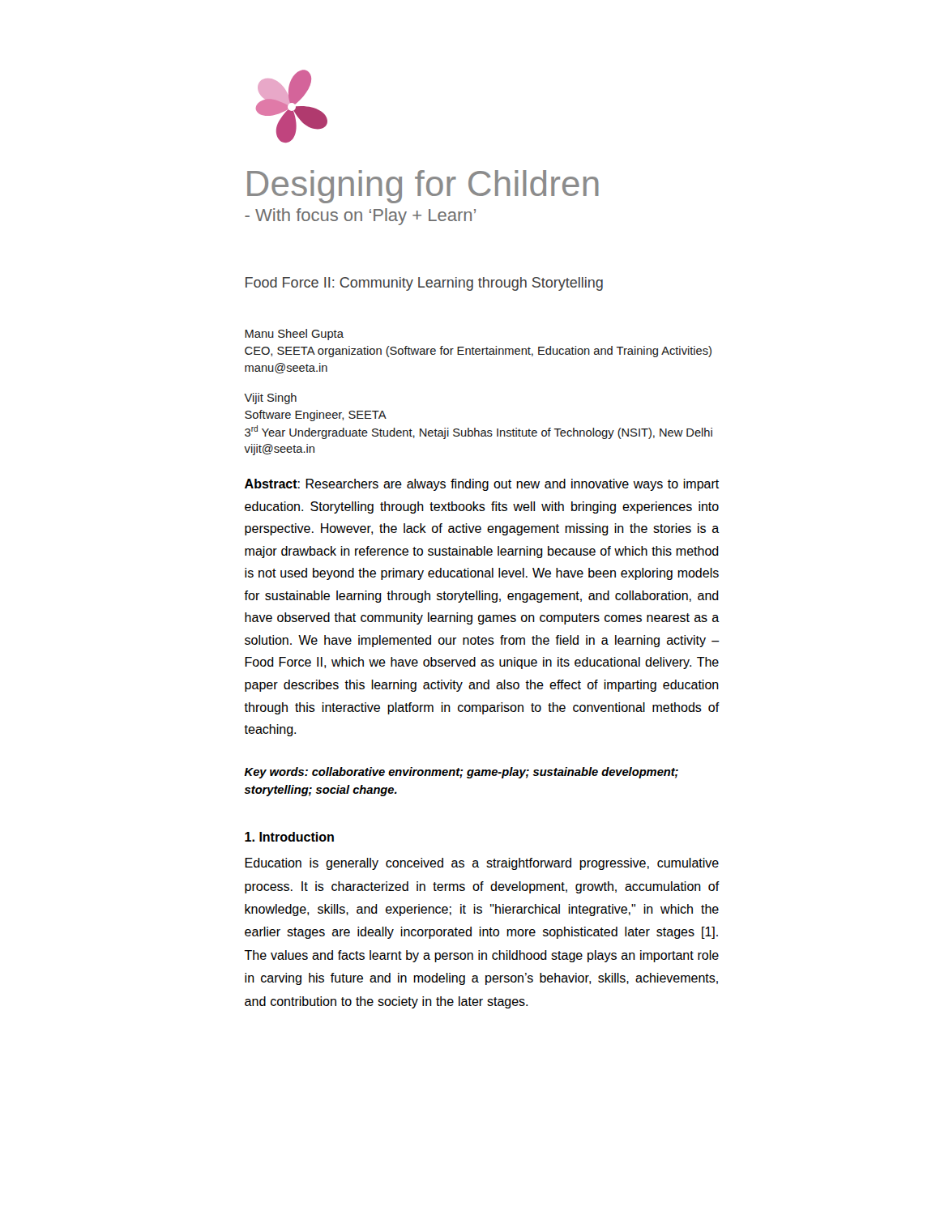Pinwheel logo
Designing for Children
- With focus on ‘Play + Learn’
Food Force II: Community Learning through Storytelling
Manu Sheel Gupta
CEO, SEETA organization (Software for Entertainment, Education and Training Activities)
manu@seeta.in
Vijit Singh
Software Engineer, SEETA
3rd Year Undergraduate Student, Netaji Subhas Institute of Technology (NSIT), New Delhi
vijit@seeta.in
Abstract: Researchers are always finding out new and innovative ways to impart education. Storytelling through textbooks fits well with bringing experiences into perspective. However, the lack of active engagement missing in the stories is a major drawback in reference to sustainable learning because of which this method is not used beyond the primary educational level. We have been exploring models for sustainable learning through storytelling, engagement, and collaboration, and have observed that community learning games on computers comes nearest as a solution. We have implemented our notes from the field in a learning activity – Food Force II, which we have observed as unique in its educational delivery. The paper describes this learning activity and also the effect of imparting education through this interactive platform in comparison to the conventional methods of teaching.
Key words: collaborative environment; game-play; sustainable development; storytelling; social change.
1. Introduction
Education is generally conceived as a straightforward progressive, cumulative process. It is characterized in terms of development, growth, accumulation of knowledge, skills, and experience; it is "hierarchical integrative," in which the earlier stages are ideally incorporated into more sophisticated later stages [1]. The values and facts learnt by a person in childhood stage plays an important role in carving his future and in modeling a person’s behavior, skills, achievements, and contribution to the society in the later stages.